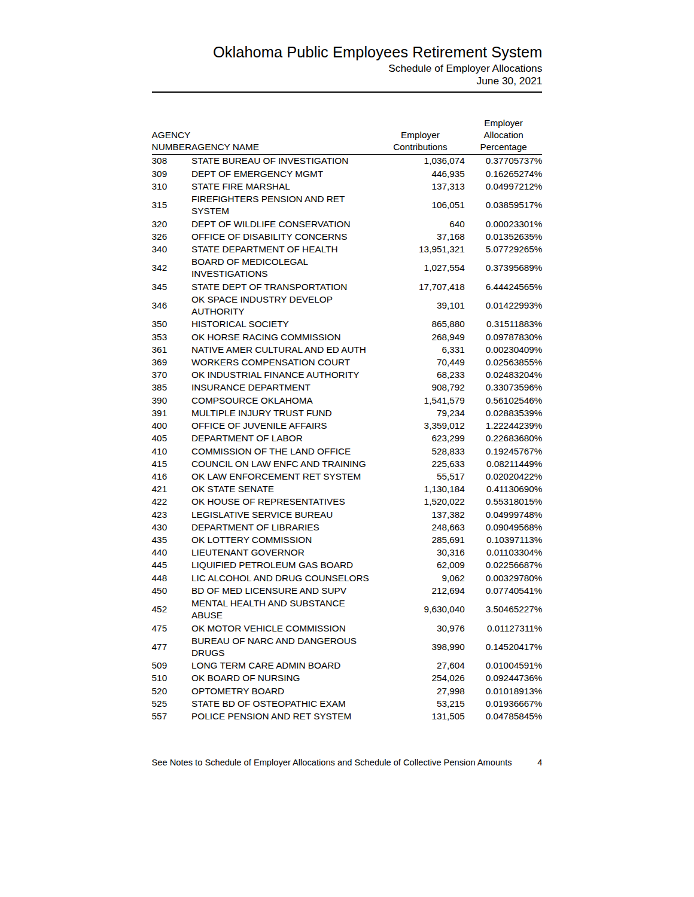Oklahoma Public Employees Retirement System
Schedule of Employer Allocations
June 30, 2021
| | | | Employer |
| --- | --- | --- | --- |
| AGENCY | | Employer | Allocation |
| NUMBER | AGENCY NAME | Contributions | Percentage |
| 308 | STATE BUREAU OF INVESTIGATION | 1,036,074 | 0.37705737% |
| 309 | DEPT OF EMERGENCY MGMT | 446,935 | 0.16265274% |
| 310 | STATE FIRE MARSHAL | 137,313 | 0.04997212% |
| 315 | FIREFIGHTERS PENSION AND RET SYSTEM | 106,051 | 0.03859517% |
| 320 | DEPT OF WILDLIFE CONSERVATION | 640 | 0.00023301% |
| 326 | OFFICE OF DISABILITY CONCERNS | 37,168 | 0.01352635% |
| 340 | STATE DEPARTMENT OF HEALTH | 13,951,321 | 5.07729265% |
| 342 | BOARD OF MEDICOLEGAL INVESTIGATIONS | 1,027,554 | 0.37395689% |
| 345 | STATE DEPT OF TRANSPORTATION | 17,707,418 | 6.44424565% |
| 346 | OK SPACE INDUSTRY DEVELOP AUTHORITY | 39,101 | 0.01422993% |
| 350 | HISTORICAL SOCIETY | 865,880 | 0.31511883% |
| 353 | OK HORSE RACING COMMISSION | 268,949 | 0.09787830% |
| 361 | NATIVE AMER CULTURAL AND ED AUTH | 6,331 | 0.00230409% |
| 369 | WORKERS COMPENSATION COURT | 70,449 | 0.02563855% |
| 370 | OK INDUSTRIAL FINANCE AUTHORITY | 68,233 | 0.02483204% |
| 385 | INSURANCE DEPARTMENT | 908,792 | 0.33073596% |
| 390 | COMPSOURCE OKLAHOMA | 1,541,579 | 0.56102546% |
| 391 | MULTIPLE INJURY TRUST FUND | 79,234 | 0.02883539% |
| 400 | OFFICE OF JUVENILE AFFAIRS | 3,359,012 | 1.22244239% |
| 405 | DEPARTMENT OF LABOR | 623,299 | 0.22683680% |
| 410 | COMMISSION OF THE LAND OFFICE | 528,833 | 0.19245767% |
| 415 | COUNCIL ON LAW ENFC AND TRAINING | 225,633 | 0.08211449% |
| 416 | OK LAW ENFORCEMENT RET SYSTEM | 55,517 | 0.02020422% |
| 421 | OK STATE SENATE | 1,130,184 | 0.41130690% |
| 422 | OK HOUSE OF REPRESENTATIVES | 1,520,022 | 0.55318015% |
| 423 | LEGISLATIVE SERVICE BUREAU | 137,382 | 0.04999748% |
| 430 | DEPARTMENT OF LIBRARIES | 248,663 | 0.09049568% |
| 435 | OK LOTTERY COMMISSION | 285,691 | 0.10397113% |
| 440 | LIEUTENANT GOVERNOR | 30,316 | 0.01103304% |
| 445 | LIQUIFIED PETROLEUM GAS BOARD | 62,009 | 0.02256687% |
| 448 | LIC ALCOHOL AND DRUG COUNSELORS | 9,062 | 0.00329780% |
| 450 | BD OF MED LICENSURE AND SUPV | 212,694 | 0.07740541% |
| 452 | MENTAL HEALTH AND SUBSTANCE ABUSE | 9,630,040 | 3.50465227% |
| 475 | OK MOTOR VEHICLE COMMISSION | 30,976 | 0.01127311% |
| 477 | BUREAU OF NARC AND DANGEROUS DRUGS | 398,990 | 0.14520417% |
| 509 | LONG TERM CARE ADMIN BOARD | 27,604 | 0.01004591% |
| 510 | OK BOARD OF NURSING | 254,026 | 0.09244736% |
| 520 | OPTOMETRY BOARD | 27,998 | 0.01018913% |
| 525 | STATE BD OF OSTEOPATHIC EXAM | 53,215 | 0.01936667% |
| 557 | POLICE PENSION AND RET SYSTEM | 131,505 | 0.04785845% |
See Notes to Schedule of Employer Allocations and Schedule of Collective Pension Amounts
4